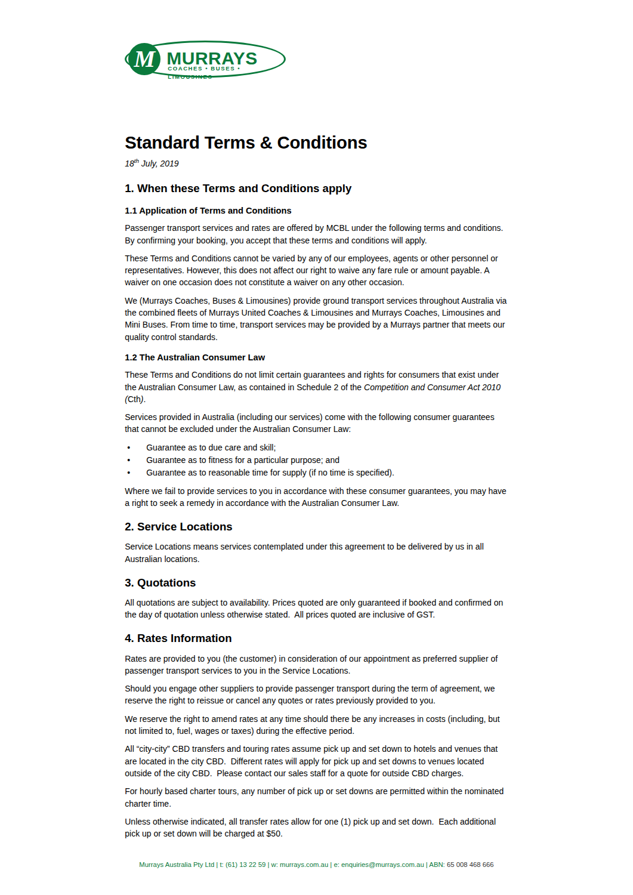M
MURRAYS
COACHES • BUSES • LIMOUSINES
Standard Terms & Conditions
18th July, 2019
1. When these Terms and Conditions apply
1.1 Application of Terms and Conditions
Passenger transport services and rates are offered by MCBL under the following terms and conditions. By confirming your booking, you accept that these terms and conditions will apply.
These Terms and Conditions cannot be varied by any of our employees, agents or other personnel or representatives. However, this does not affect our right to waive any fare rule or amount payable. A waiver on one occasion does not constitute a waiver on any other occasion.
We (Murrays Coaches, Buses & Limousines) provide ground transport services throughout Australia via the combined fleets of Murrays United Coaches & Limousines and Murrays Coaches, Limousines and Mini Buses. From time to time, transport services may be provided by a Murrays partner that meets our quality control standards.
1.2 The Australian Consumer Law
These Terms and Conditions do not limit certain guarantees and rights for consumers that exist under the Australian Consumer Law, as contained in Schedule 2 of the Competition and Consumer Act 2010 (Cth).
Services provided in Australia (including our services) come with the following consumer guarantees that cannot be excluded under the Australian Consumer Law:
Guarantee as to due care and skill;
Guarantee as to fitness for a particular purpose; and
Guarantee as to reasonable time for supply (if no time is specified).
Where we fail to provide services to you in accordance with these consumer guarantees, you may have a right to seek a remedy in accordance with the Australian Consumer Law.
2. Service Locations
Service Locations means services contemplated under this agreement to be delivered by us in all Australian locations.
3. Quotations
All quotations are subject to availability. Prices quoted are only guaranteed if booked and confirmed on the day of quotation unless otherwise stated. All prices quoted are inclusive of GST.
4. Rates Information
Rates are provided to you (the customer) in consideration of our appointment as preferred supplier of passenger transport services to you in the Service Locations.
Should you engage other suppliers to provide passenger transport during the term of agreement, we reserve the right to reissue or cancel any quotes or rates previously provided to you.
We reserve the right to amend rates at any time should there be any increases in costs (including, but not limited to, fuel, wages or taxes) during the effective period.
All “city-city” CBD transfers and touring rates assume pick up and set down to hotels and venues that are located in the city CBD. Different rates will apply for pick up and set downs to venues located outside of the city CBD. Please contact our sales staff for a quote for outside CBD charges.
For hourly based charter tours, any number of pick up or set downs are permitted within the nominated charter time.
Unless otherwise indicated, all transfer rates allow for one (1) pick up and set down. Each additional pick up or set down will be charged at $50.
Murrays Australia Pty Ltd | t: (61) 13 22 59 | w: murrays.com.au | e: enquiries@murrays.com.au | ABN: 65 008 468 666